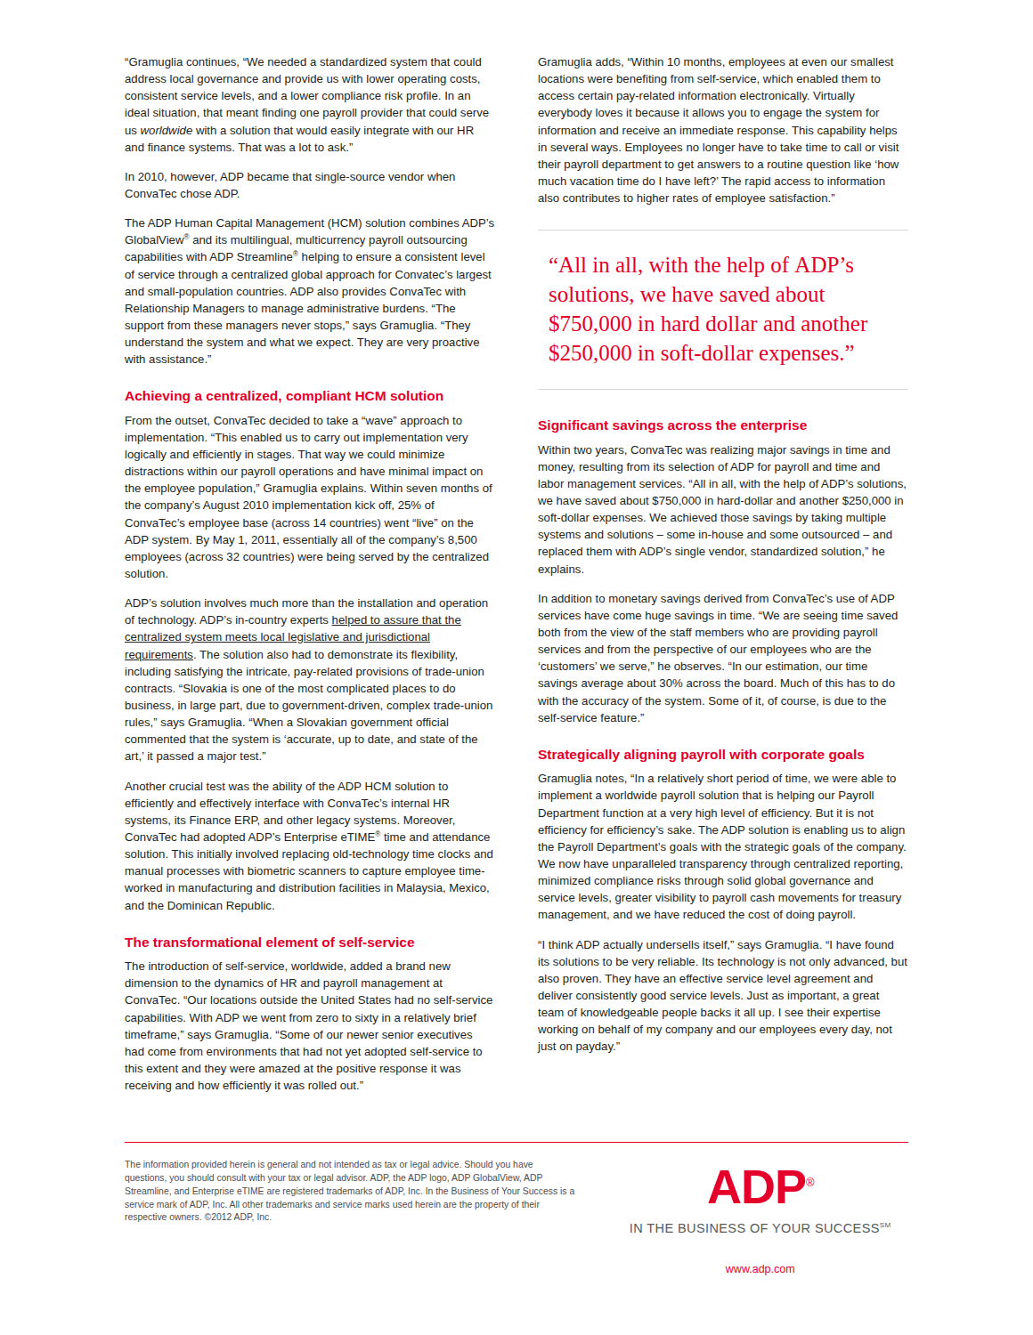“Gramuglia continues, “We needed a standardized system that could address local governance and provide us with lower operating costs, consistent service levels, and a lower compliance risk profile. In an ideal situation, that meant finding one payroll provider that could serve us worldwide with a solution that would easily integrate with our HR and finance systems. That was a lot to ask.”
In 2010, however, ADP became that single-source vendor when ConvaTec chose ADP.
The ADP Human Capital Management (HCM) solution combines ADP’s GlobalView® and its multilingual, multicurrency payroll outsourcing capabilities with ADP Streamline® helping to ensure a consistent level of service through a centralized global approach for Convatec’s largest and small-population countries. ADP also provides ConvaTec with Relationship Managers to manage administrative burdens. “The support from these managers never stops,” says Gramuglia. “They understand the system and what we expect. They are very proactive with assistance.”
Achieving a centralized, compliant HCM solution
From the outset, ConvaTec decided to take a “wave” approach to implementation. “This enabled us to carry out implementation very logically and efficiently in stages. That way we could minimize distractions within our payroll operations and have minimal impact on the employee population,” Gramuglia explains. Within seven months of the company’s August 2010 implementation kick off, 25% of ConvaTec’s employee base (across 14 countries) went “live” on the ADP system. By May 1, 2011, essentially all of the company’s 8,500 employees (across 32 countries) were being served by the centralized solution.
ADP’s solution involves much more than the installation and operation of technology. ADP’s in-country experts helped to assure that the centralized system meets local legislative and jurisdictional requirements. The solution also had to demonstrate its flexibility, including satisfying the intricate, pay-related provisions of trade-union contracts. “Slovakia is one of the most complicated places to do business, in large part, due to government-driven, complex trade-union rules,” says Gramuglia. “When a Slovakian government official commented that the system is ‘accurate, up to date, and state of the art,’ it passed a major test.”
Another crucial test was the ability of the ADP HCM solution to efficiently and effectively interface with ConvaTec’s internal HR systems, its Finance ERP, and other legacy systems. Moreover, ConvaTec had adopted ADP’s Enterprise eTIME® time and attendance solution. This initially involved replacing old-technology time clocks and manual processes with biometric scanners to capture employee time-worked in manufacturing and distribution facilities in Malaysia, Mexico, and the Dominican Republic.
The transformational element of self-service
The introduction of self-service, worldwide, added a brand new dimension to the dynamics of HR and payroll management at ConvaTec. “Our locations outside the United States had no self-service capabilities. With ADP we went from zero to sixty in a relatively brief timeframe,” says Gramuglia. “Some of our newer senior executives had come from environments that had not yet adopted self-service to this extent and they were amazed at the positive response it was receiving and how efficiently it was rolled out.”
Gramuglia adds, “Within 10 months, employees at even our smallest locations were benefiting from self-service, which enabled them to access certain pay-related information electronically. Virtually everybody loves it because it allows you to engage the system for information and receive an immediate response. This capability helps in several ways. Employees no longer have to take time to call or visit their payroll department to get answers to a routine question like ‘how much vacation time do I have left?’ The rapid access to information also contributes to higher rates of employee satisfaction.”
“All in all, with the help of ADP’s solutions, we have saved about $750,000 in hard dollar and another $250,000 in soft-dollar expenses.”
Significant savings across the enterprise
Within two years, ConvaTec was realizing major savings in time and money, resulting from its selection of ADP for payroll and time and labor management services. “All in all, with the help of ADP’s solutions, we have saved about $750,000 in hard-dollar and another $250,000 in soft-dollar expenses. We achieved those savings by taking multiple systems and solutions – some in-house and some outsourced – and replaced them with ADP’s single vendor, standardized solution,” he explains.
In addition to monetary savings derived from ConvaTec’s use of ADP services have come huge savings in time. “We are seeing time saved both from the view of the staff members who are providing payroll services and from the perspective of our employees who are the ‘customers’ we serve,” he observes. “In our estimation, our time savings average about 30% across the board. Much of this has to do with the accuracy of the system. Some of it, of course, is due to the self-service feature.”
Strategically aligning payroll with corporate goals
Gramuglia notes, “In a relatively short period of time, we were able to implement a worldwide payroll solution that is helping our Payroll Department function at a very high level of efficiency. But it is not efficiency for efficiency’s sake. The ADP solution is enabling us to align the Payroll Department’s goals with the strategic goals of the company. We now have unparalleled transparency through centralized reporting, minimized compliance risks through solid global governance and service levels, greater visibility to payroll cash movements for treasury management, and we have reduced the cost of doing payroll.
“I think ADP actually undersells itself,” says Gramuglia. “I have found its solutions to be very reliable. Its technology is not only advanced, but also proven. They have an effective service level agreement and deliver consistently good service levels. Just as important, a great team of knowledgeable people backs it all up. I see their expertise working on behalf of my company and our employees every day, not just on payday.”
The information provided herein is general and not intended as tax or legal advice. Should you have questions, you should consult with your tax or legal advisor. ADP, the ADP logo, ADP GlobalView, ADP Streamline, and Enterprise eTIME are registered trademarks of ADP, Inc. In the Business of Your Success is a service mark of ADP, Inc. All other trademarks and service marks used herein are the property of their respective owners. ©2012 ADP, Inc.
ADP®
In the Business of Your SuccessSM
www.adp.com